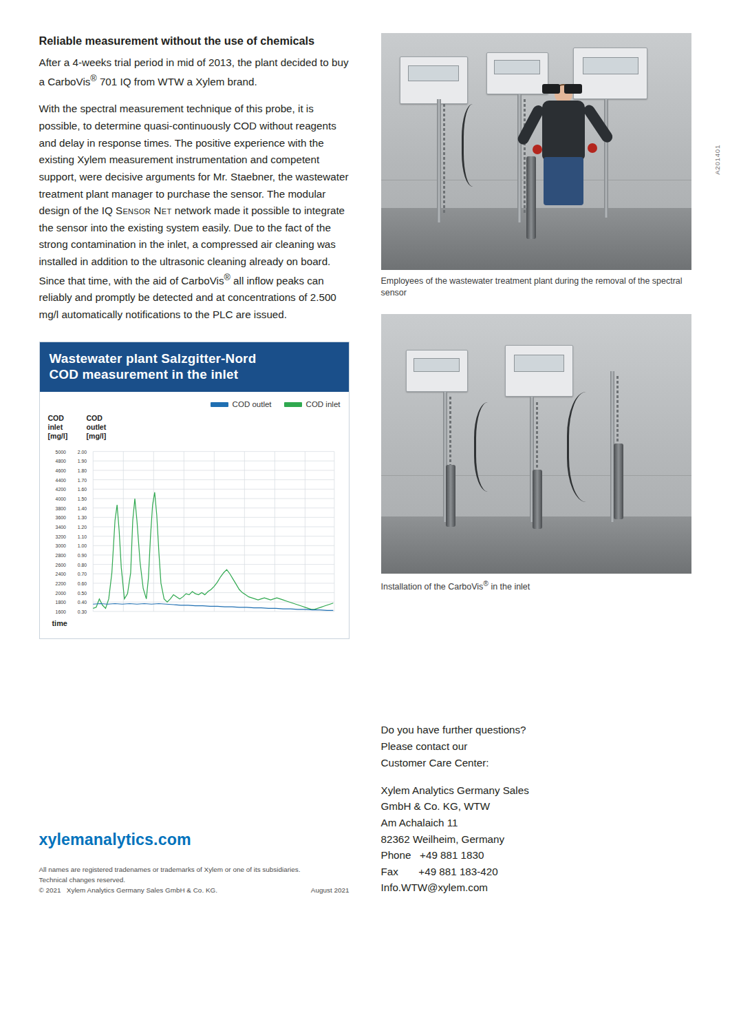A201401
Reliable measurement without the use of chemicals
After a 4-weeks trial period in mid of 2013, the plant decided to buy a CarboVis® 701 IQ from WTW a Xylem brand.
With the spectral measurement technique of this probe, it is possible, to determine quasi-continuously COD without reagents and delay in response times. The positive experience with the existing Xylem measurement instrumentation and competent support, were decisive arguments for Mr. Staebner, the wastewater treatment plant manager to purchase the sensor. The modular design of the IQ Sensor Net network made it possible to integrate the sensor into the existing system easily. Due to the fact of the strong contamination in the inlet, a compressed air cleaning was installed in addition to the ultrasonic cleaning already on board. Since that time, with the aid of CarboVis® all inflow peaks can reliably and promptly be detected and at concentrations of 2.500 mg/l automatically notifications to the PLC are issued.
Wastewater plant Salzgitter-Nord
COD measurement in the inlet
COD outlet COD inlet
COD
inlet
[mg/l]
COD
outlet
[mg/l]
5000 4800 4600 4400 4200 4000 3800 3600 3400 3200 3000 2800 2600 2400 2200 2000 1800 1600 2.00 1.90 1.80 1.70 1.60 1.50 1.40 1.30 1.20 1.10 1.00 0.90 0.80 0.70 0.60 0.50 0.40 0.30 8:22 10:00 12:00 14:00 16:00 18:00 20:00 22:00 0:00
time
Employees of the wastewater treatment plant during the removal of the spectral sensor
Installation of the CarboVis® in the inlet
xylemanalytics.com
All names are registered tradenames or trademarks of Xylem or one of its subsidiaries.
Technical changes reserved.
© 2021 Xylem Analytics Germany Sales GmbH & Co. KG. August 2021
Do you have further questions?
Please contact our
Customer Care Center:
Xylem Analytics Germany Sales
GmbH & Co. KG, WTW
Am Achalaich 11
82362 Weilheim, Germany
Phone +49 881 1830
Fax +49 881 183-420
Info.WTW@xylem.com